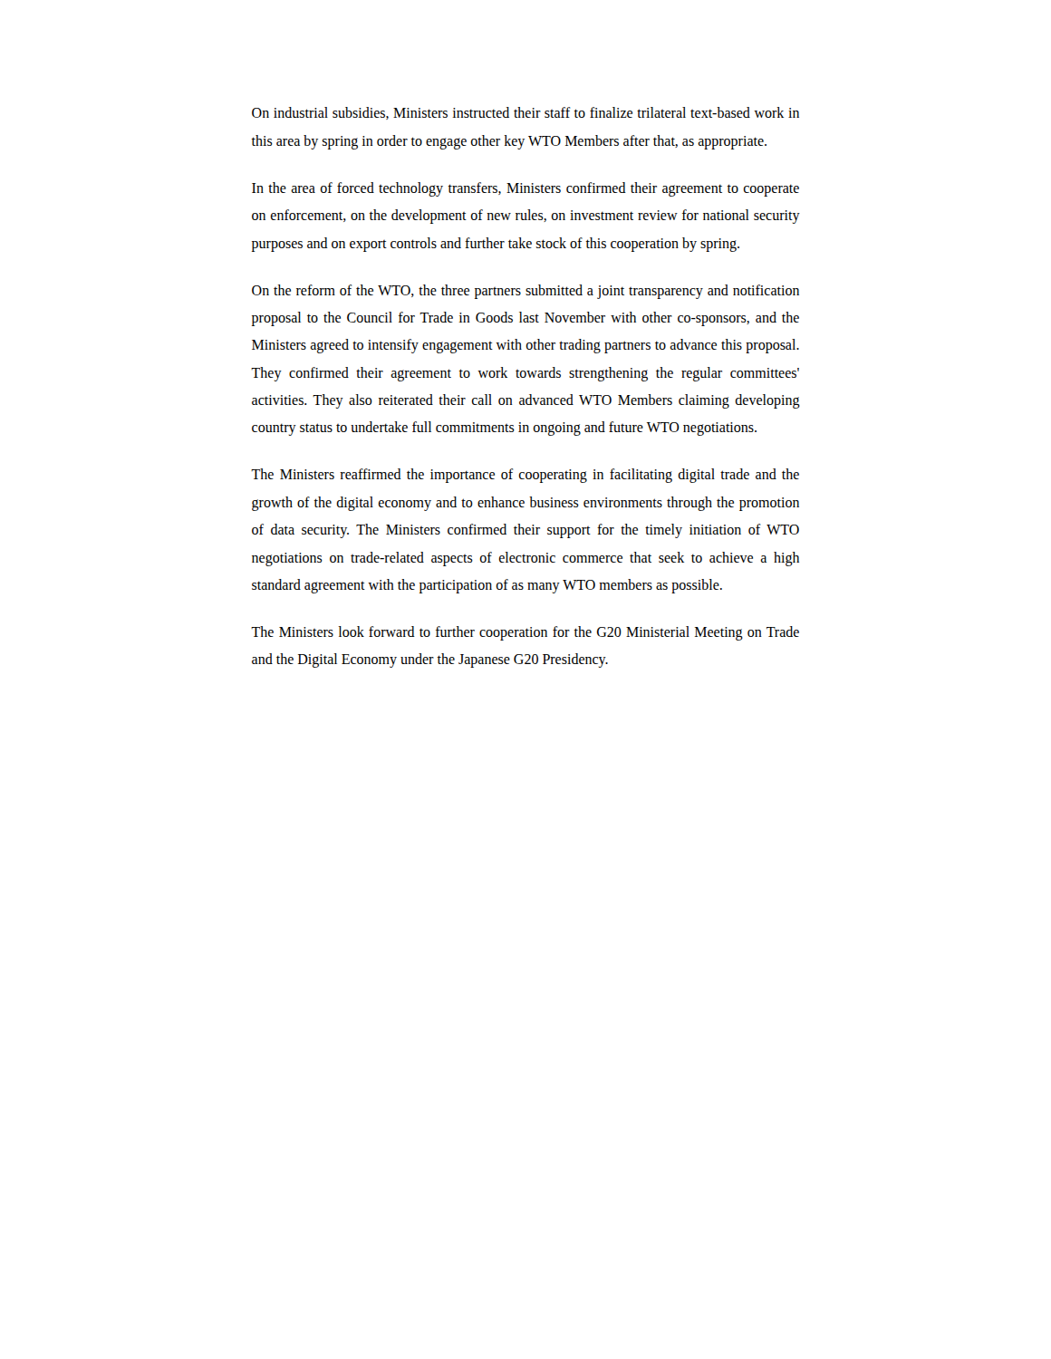On industrial subsidies, Ministers instructed their staff to finalize trilateral text-based work in this area by spring in order to engage other key WTO Members after that, as appropriate.
In the area of forced technology transfers, Ministers confirmed their agreement to cooperate on enforcement, on the development of new rules, on investment review for national security purposes and on export controls and further take stock of this cooperation by spring.
On the reform of the WTO, the three partners submitted a joint transparency and notification proposal to the Council for Trade in Goods last November with other co-sponsors, and the Ministers agreed to intensify engagement with other trading partners to advance this proposal. They confirmed their agreement to work towards strengthening the regular committees' activities. They also reiterated their call on advanced WTO Members claiming developing country status to undertake full commitments in ongoing and future WTO negotiations.
The Ministers reaffirmed the importance of cooperating in facilitating digital trade and the growth of the digital economy and to enhance business environments through the promotion of data security. The Ministers confirmed their support for the timely initiation of WTO negotiations on trade-related aspects of electronic commerce that seek to achieve a high standard agreement with the participation of as many WTO members as possible.
The Ministers look forward to further cooperation for the G20 Ministerial Meeting on Trade and the Digital Economy under the Japanese G20 Presidency.